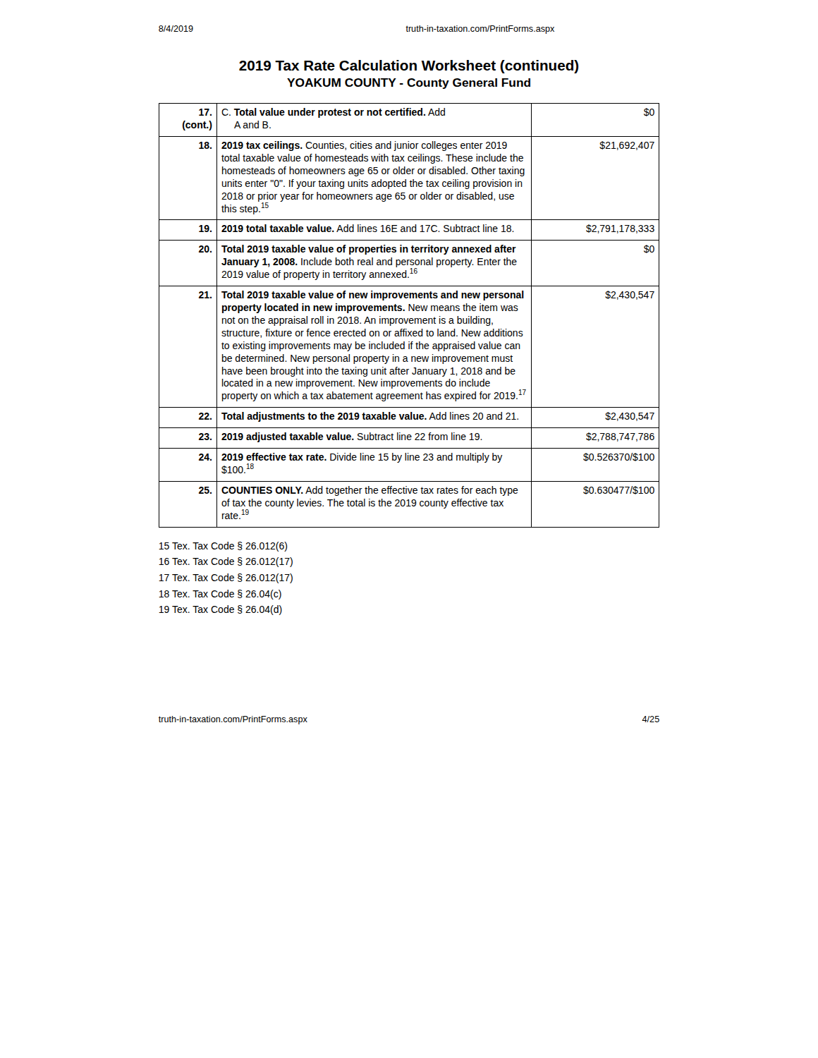8/4/2019
truth-in-taxation.com/PrintForms.aspx
2019 Tax Rate Calculation Worksheet (continued)
YOAKUM COUNTY - County General Fund
| 17. (cont.) | C. Total value under protest or not certified. Add A and B. | $0 |
| 18. | 2019 tax ceilings. Counties, cities and junior colleges enter 2019 total taxable value of homesteads with tax ceilings. These include the homesteads of homeowners age 65 or older or disabled. Other taxing units enter "0". If your taxing units adopted the tax ceiling provision in 2018 or prior year for homeowners age 65 or older or disabled, use this step. 15 | $21,692,407 |
| 19. | 2019 total taxable value. Add lines 16E and 17C. Subtract line 18. | $2,791,178,333 |
| 20. | Total 2019 taxable value of properties in territory annexed after January 1, 2008. Include both real and personal property. Enter the 2019 value of property in territory annexed. 16 | $0 |
| 21. | Total 2019 taxable value of new improvements and new personal property located in new improvements. New means the item was not on the appraisal roll in 2018. An improvement is a building, structure, fixture or fence erected on or affixed to land. New additions to existing improvements may be included if the appraised value can be determined. New personal property in a new improvement must have been brought into the taxing unit after January 1, 2018 and be located in a new improvement. New improvements do include property on which a tax abatement agreement has expired for 2019. 17 | $2,430,547 |
| 22. | Total adjustments to the 2019 taxable value. Add lines 20 and 21. | $2,430,547 |
| 23. | 2019 adjusted taxable value. Subtract line 22 from line 19. | $2,788,747,786 |
| 24. | 2019 effective tax rate. Divide line 15 by line 23 and multiply by $100. 18 | $0.526370/$100 |
| 25. | COUNTIES ONLY. Add together the effective tax rates for each type of tax the county levies. The total is the 2019 county effective tax rate. 19 | $0.630477/$100 |
15 Tex. Tax Code § 26.012(6)
16 Tex. Tax Code § 26.012(17)
17 Tex. Tax Code § 26.012(17)
18 Tex. Tax Code § 26.04(c)
19 Tex. Tax Code § 26.04(d)
truth-in-taxation.com/PrintForms.aspx
4/25